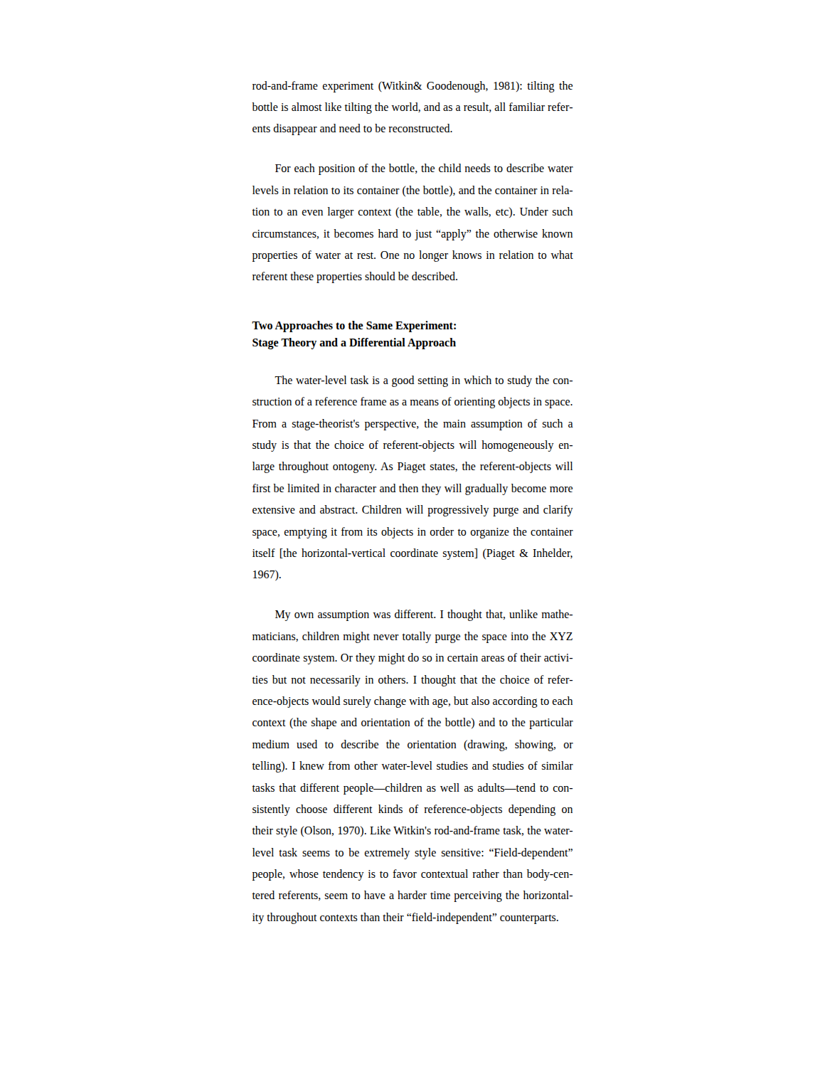rod-and-frame experiment (Witkin& Goodenough, 1981): tilting the bottle is almost like tilting the world, and as a result, all familiar referents disappear and need to be reconstructed.
For each position of the bottle, the child needs to describe water levels in relation to its container (the bottle), and the container in relation to an even larger context (the table, the walls, etc). Under such circumstances, it becomes hard to just “apply” the otherwise known properties of water at rest. One no longer knows in relation to what referent these properties should be described.
Two Approaches to the Same Experiment:
Stage Theory and a Differential Approach
The water-level task is a good setting in which to study the construction of a reference frame as a means of orienting objects in space. From a stage-theorist's perspective, the main assumption of such a study is that the choice of referent-objects will homogeneously enlarge throughout ontogeny. As Piaget states, the referent-objects will first be limited in character and then they will gradually become more extensive and abstract. Children will progressively purge and clarify space, emptying it from its objects in order to organize the container itself [the horizontal-vertical coordinate system] (Piaget & Inhelder, 1967).
My own assumption was different. I thought that, unlike mathematicians, children might never totally purge the space into the XYZ coordinate system. Or they might do so in certain areas of their activities but not necessarily in others. I thought that the choice of reference-objects would surely change with age, but also according to each context (the shape and orientation of the bottle) and to the particular medium used to describe the orientation (drawing, showing, or telling). I knew from other water-level studies and studies of similar tasks that different people—children as well as adults—tend to consistently choose different kinds of reference-objects depending on their style (Olson, 1970). Like Witkin's rod-and-frame task, the water-level task seems to be extremely style sensitive: “Field-dependent” people, whose tendency is to favor contextual rather than body-centered referents, seem to have a harder time perceiving the horizontality throughout contexts than their “field-independent” counterparts.